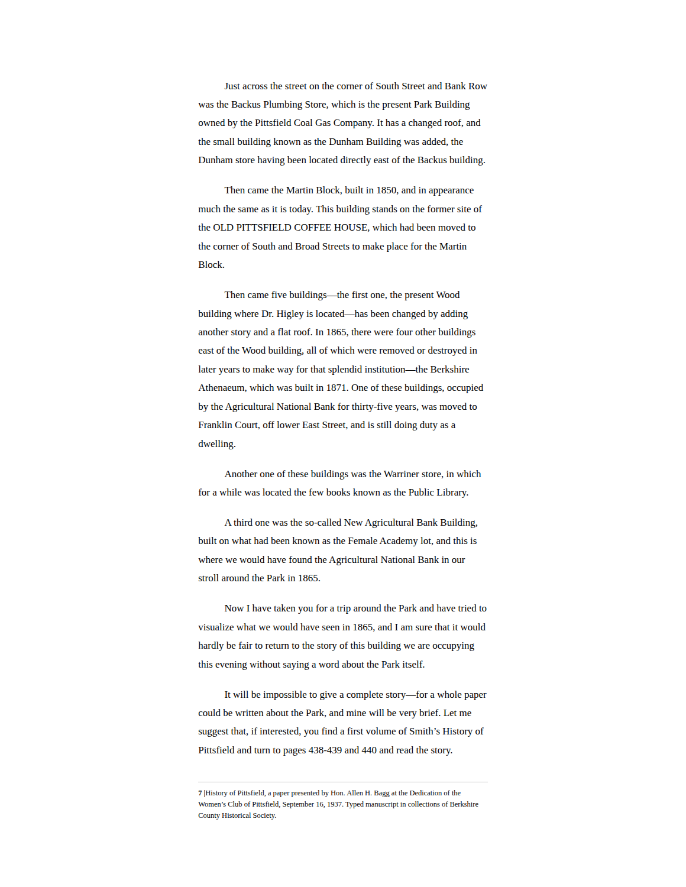Just across the street on the corner of South Street and Bank Row was the Backus Plumbing Store, which is the present Park Building owned by the Pittsfield Coal Gas Company. It has a changed roof, and the small building known as the Dunham Building was added, the Dunham store having been located directly east of the Backus building.
Then came the Martin Block, built in 1850, and in appearance much the same as it is today. This building stands on the former site of the OLD PITTSFIELD COFFEE HOUSE, which had been moved to the corner of South and Broad Streets to make place for the Martin Block.
Then came five buildings—the first one, the present Wood building where Dr. Higley is located—has been changed by adding another story and a flat roof. In 1865, there were four other buildings east of the Wood building, all of which were removed or destroyed in later years to make way for that splendid institution—the Berkshire Athenaeum, which was built in 1871. One of these buildings, occupied by the Agricultural National Bank for thirty-five years, was moved to Franklin Court, off lower East Street, and is still doing duty as a dwelling.
Another one of these buildings was the Warriner store, in which for a while was located the few books known as the Public Library.
A third one was the so-called New Agricultural Bank Building, built on what had been known as the Female Academy lot, and this is where we would have found the Agricultural National Bank in our stroll around the Park in 1865.
Now I have taken you for a trip around the Park and have tried to visualize what we would have seen in 1865, and I am sure that it would hardly be fair to return to the story of this building we are occupying this evening without saying a word about the Park itself.
It will be impossible to give a complete story—for a whole paper could be written about the Park, and mine will be very brief. Let me suggest that, if interested, you find a first volume of Smith’s History of Pittsfield and turn to pages 438-439 and 440 and read the story.
7 |History of Pittsfield, a paper presented by Hon. Allen H. Bagg at the Dedication of the Women’s Club of Pittsfield, September 16, 1937. Typed manuscript in collections of Berkshire County Historical Society.